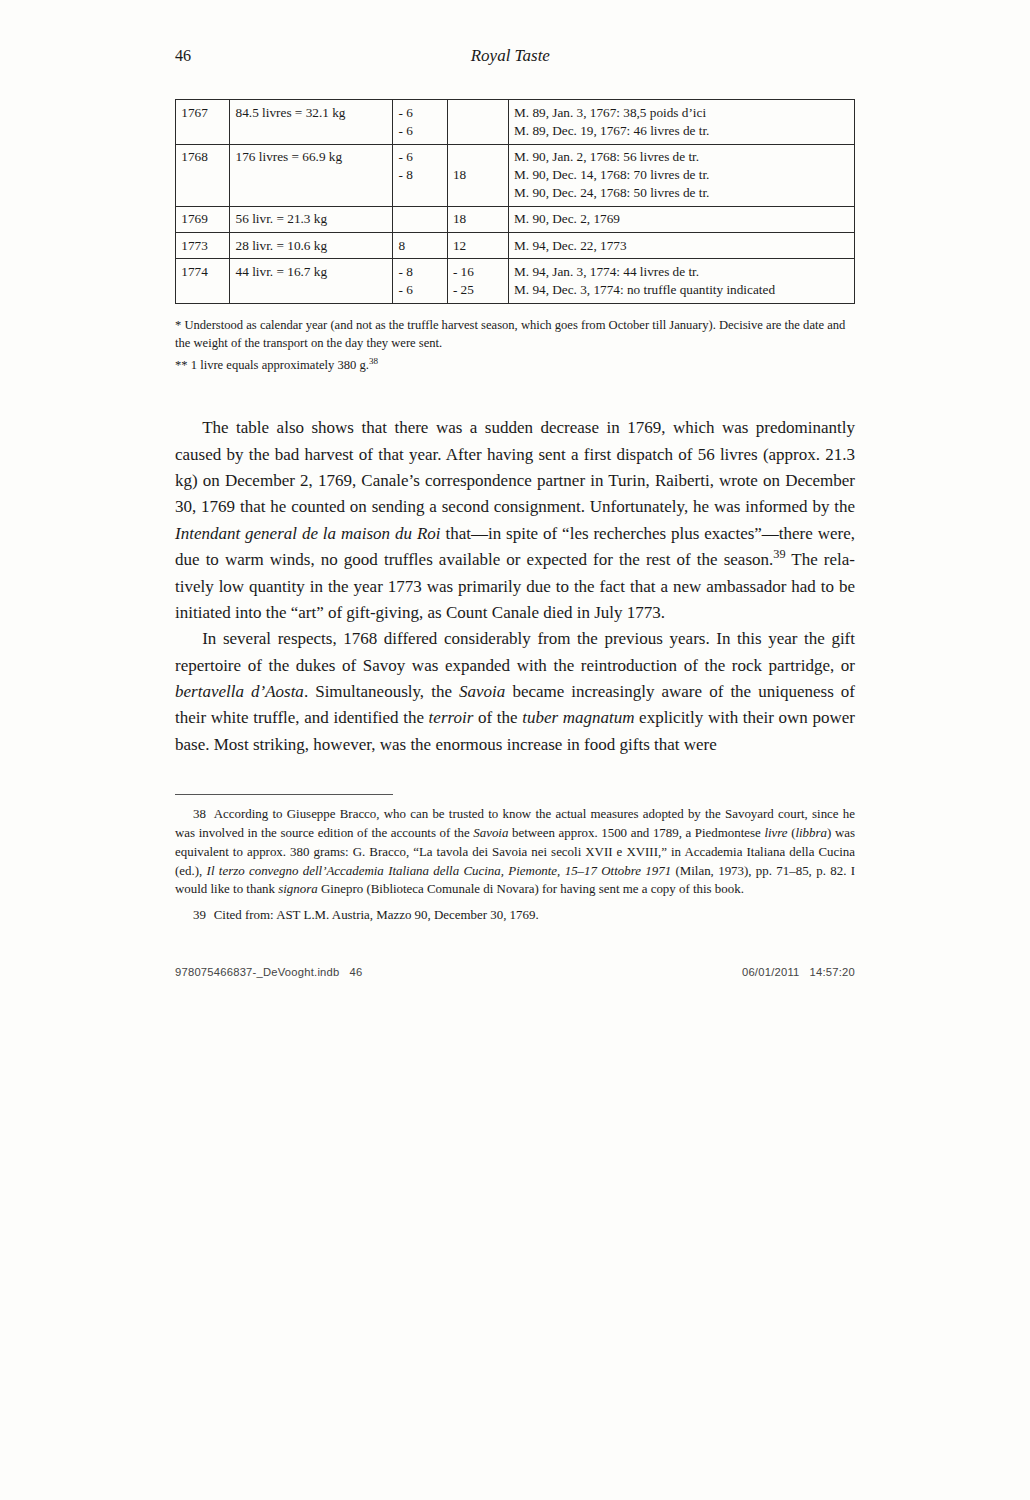46 Royal Taste
| 1767 | 84.5 livres = 32.1 kg | - 6 - 6 | | M. 89, Jan. 3, 1767: 38,5 poids d’ici M. 89, Dec. 19, 1767: 46 livres de tr. |
| 1768 | 176 livres = 66.9 kg | - 6 - 8 | 18 | M. 90, Jan. 2, 1768: 56 livres de tr. M. 90, Dec. 14, 1768: 70 livres de tr. M. 90, Dec. 24, 1768: 50 livres de tr. |
| 1769 | 56 livr. = 21.3 kg | | 18 | M. 90, Dec. 2, 1769 |
| 1773 | 28 livr. = 10.6 kg | 8 | 12 | M. 94, Dec. 22, 1773 |
| 1774 | 44 livr. = 16.7 kg | - 8 - 6 | - 16 - 25 | M. 94, Jan. 3, 1774: 44 livres de tr. M. 94, Dec. 3, 1774: no truffle quantity indicated |
* Understood as calendar year (and not as the truffle harvest season, which goes from October till January). Decisive are the date and the weight of the transport on the day they were sent.
** 1 livre equals approximately 380 g.38
The table also shows that there was a sudden decrease in 1769, which was predominantly caused by the bad harvest of that year. After having sent a first dispatch of 56 livres (approx. 21.3 kg) on December 2, 1769, Canale’s correspondence partner in Turin, Raiberti, wrote on December 30, 1769 that he counted on sending a second consignment. Unfortunately, he was informed by the Intendant general de la maison du Roi that—in spite of “les recherches plus exactes”—there were, due to warm winds, no good truffles available or expected for the rest of the season.39 The relatively low quantity in the year 1773 was primarily due to the fact that a new ambassador had to be initiated into the “art” of gift-giving, as Count Canale died in July 1773.
In several respects, 1768 differed considerably from the previous years. In this year the gift repertoire of the dukes of Savoy was expanded with the reintroduction of the rock partridge, or bertavella d’Aosta. Simultaneously, the Savoia became increasingly aware of the uniqueness of their white truffle, and identified the terroir of the tuber magnatum explicitly with their own power base. Most striking, however, was the enormous increase in food gifts that were
38 According to Giuseppe Bracco, who can be trusted to know the actual measures adopted by the Savoyard court, since he was involved in the source edition of the accounts of the Savoia between approx. 1500 and 1789, a Piedmontese livre (libbra) was equivalent to approx. 380 grams: G. Bracco, “La tavola dei Savoia nei secoli XVII e XVIII,” in Accademia Italiana della Cucina (ed.), Il terzo convegno dell’Accademia Italiana della Cucina, Piemonte, 15–17 Ottobre 1971 (Milan, 1973), pp. 71–85, p. 82. I would like to thank signora Ginepro (Biblioteca Comunale di Novara) for having sent me a copy of this book.
39 Cited from: AST L.M. Austria, Mazzo 90, December 30, 1769.
978075466837-_DeVooght.indb 46 06/01/2011 14:57:20